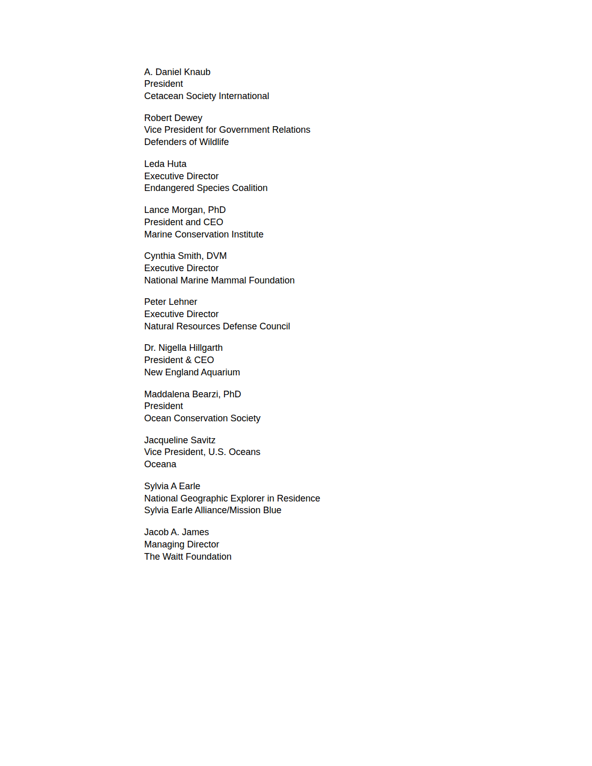A. Daniel Knaub
President
Cetacean Society International
Robert Dewey
Vice President for Government Relations
Defenders of Wildlife
Leda Huta
Executive Director
Endangered Species Coalition
Lance Morgan, PhD
President and CEO
Marine Conservation Institute
Cynthia Smith, DVM
Executive Director
National Marine Mammal Foundation
Peter Lehner
Executive Director
Natural Resources Defense Council
Dr. Nigella Hillgarth
President & CEO
New England Aquarium
Maddalena Bearzi, PhD
President
Ocean Conservation Society
Jacqueline Savitz
Vice President, U.S. Oceans
Oceana
Sylvia A Earle
National Geographic Explorer in Residence
Sylvia Earle Alliance/Mission Blue
Jacob A. James
Managing Director
The Waitt Foundation